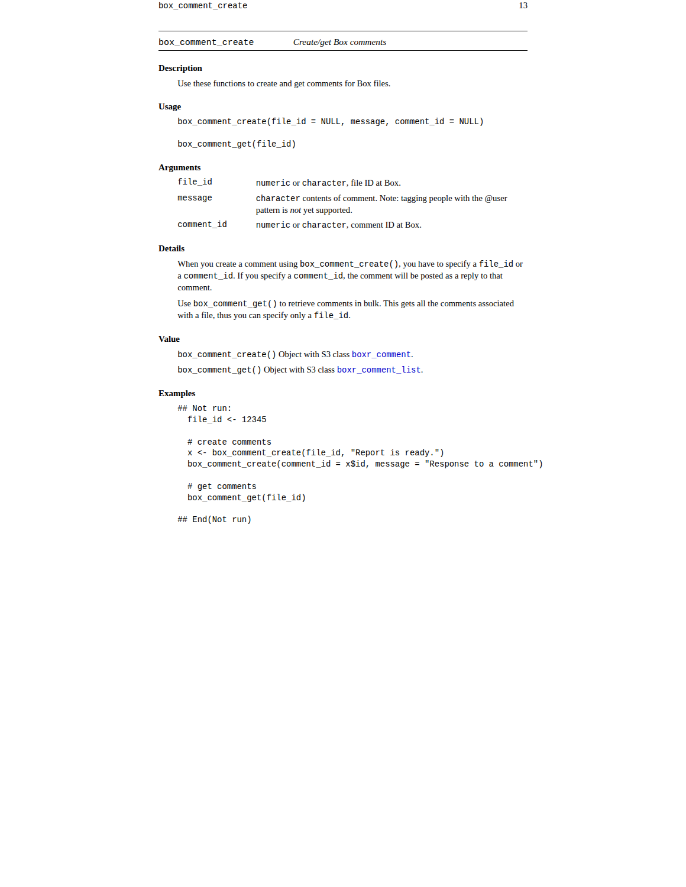box_comment_create
13
box_comment_create
Create/get Box comments
Description
Use these functions to create and get comments for Box files.
Usage
box_comment_create(file_id = NULL, message, comment_id = NULL)

box_comment_get(file_id)
Arguments
file_id
numeric or character, file ID at Box.
message
character contents of comment. Note: tagging people with the @user pattern is not yet supported.
comment_id
numeric or character, comment ID at Box.
Details
When you create a comment using box_comment_create(), you have to specify a file_id or a comment_id. If you specify a comment_id, the comment will be posted as a reply to that comment.
Use box_comment_get() to retrieve comments in bulk. This gets all the comments associated with a file, thus you can specify only a file_id.
Value
box_comment_create() Object with S3 class boxr_comment.
box_comment_get() Object with S3 class boxr_comment_list.
Examples
## Not run: 
  file_id <- 12345

  # create comments
  x <- box_comment_create(file_id, "Report is ready.")
  box_comment_create(comment_id = x$id, message = "Response to a comment")

  # get comments
  box_comment_get(file_id)

## End(Not run)